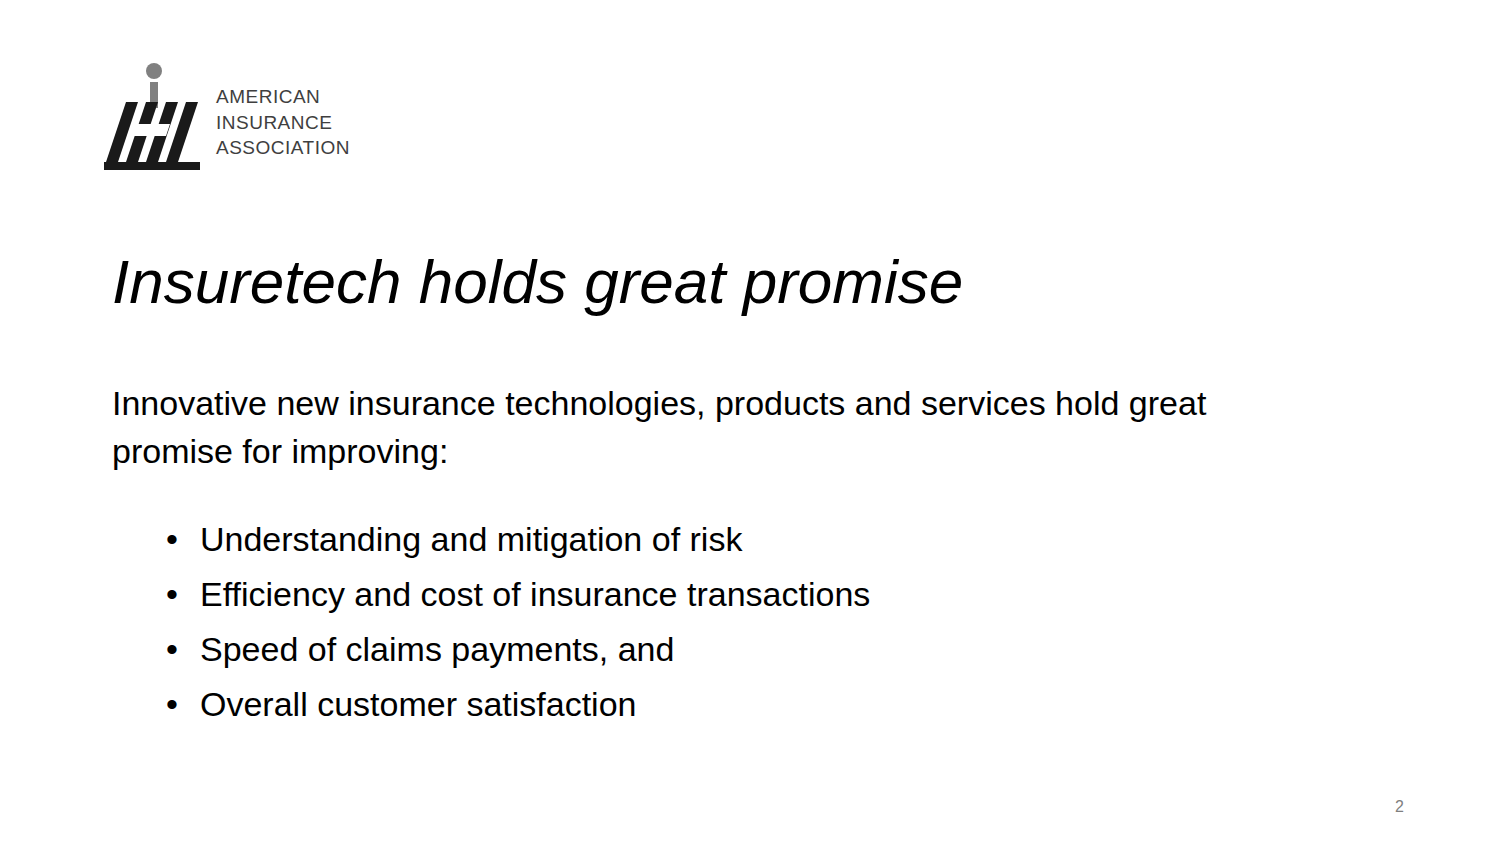AMERICAN
INSURANCE
ASSOCIATION
Insuretech holds great promise
Innovative new insurance technologies, products and services hold great promise for improving:
Understanding and mitigation of risk
Efficiency and cost of insurance transactions
Speed of claims payments, and
Overall customer satisfaction
2